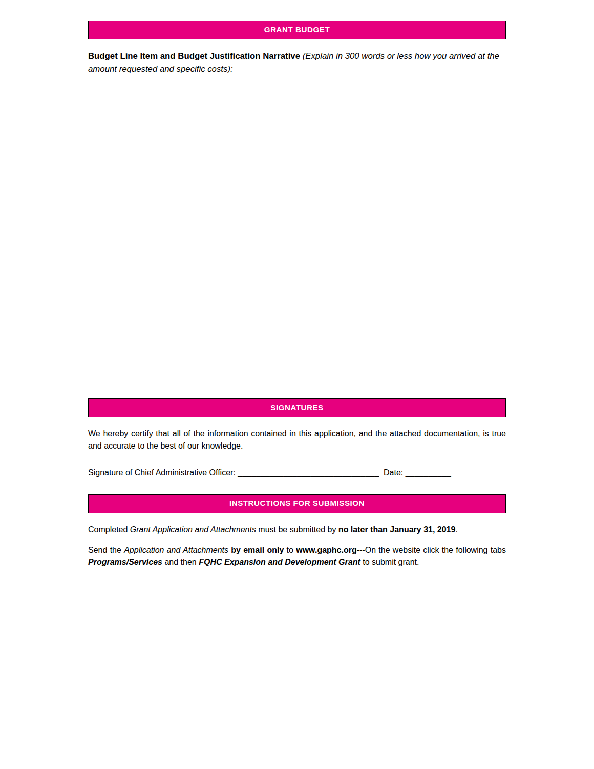GRANT BUDGET
Budget Line Item and Budget Justification Narrative (Explain in 300 words or less how you arrived at the amount requested and specific costs):
SIGNATURES
We hereby certify that all of the information contained in this application, and the attached documentation, is true and accurate to the best of our knowledge.
Signature of Chief Administrative Officer: _______________________________ Date: __________
INSTRUCTIONS FOR SUBMISSION
Completed Grant Application and Attachments must be submitted by no later than January 31, 2019.
Send the Application and Attachments by email only to www.gaphc.org---On the website click the following tabs Programs/Services and then FQHC Expansion and Development Grant to submit grant.